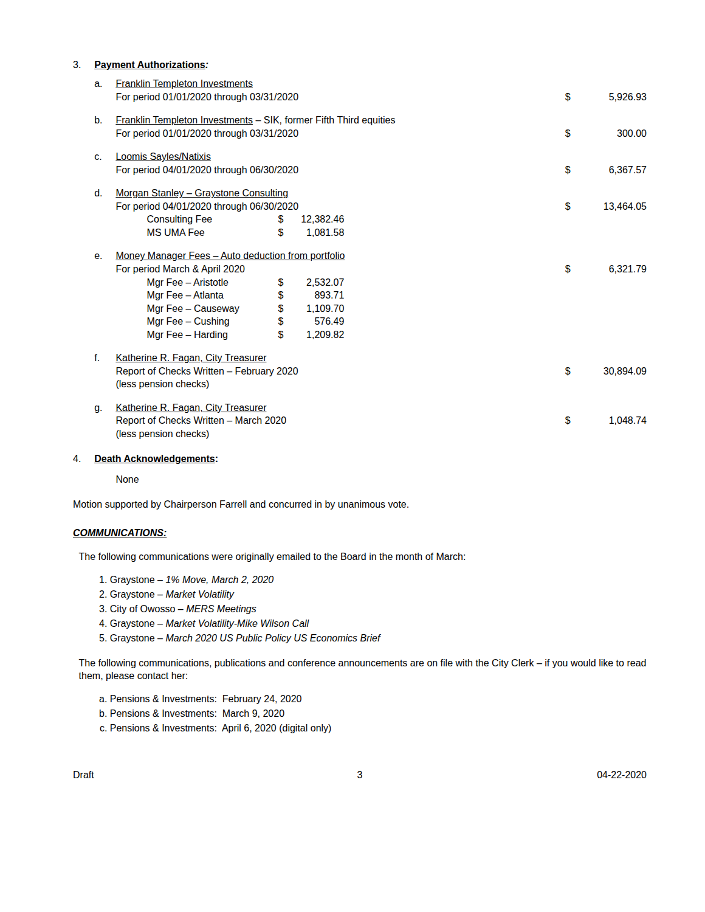3.
Payment Authorizations:
a.
Franklin Templeton Investments
For period 01/01/2020 through 03/31/2020
$
5,926.93
b.
Franklin Templeton Investments – SIK, former Fifth Third equities
For period 01/01/2020 through 03/31/2020
$
300.00
c.
Loomis Sayles/Natixis
For period 04/01/2020 through 06/30/2020
$
6,367.57
d.
Morgan Stanley – Graystone Consulting
For period 04/01/2020 through 06/30/2020
$
13,464.05
Consulting Fee
$
12,382.46
MS UMA Fee
$
1,081.58
e.
Money Manager Fees – Auto deduction from portfolio
For period March & April 2020
$
6,321.79
Mgr Fee – Aristotle
$
2,532.07
Mgr Fee – Atlanta
$
893.71
Mgr Fee – Causeway
$
1,109.70
Mgr Fee – Cushing
$
576.49
Mgr Fee – Harding
$
1,209.82
f.
Katherine R. Fagan, City Treasurer
Report of Checks Written – February 2020
$
30,894.09
(less pension checks)
g.
Katherine R. Fagan, City Treasurer
Report of Checks Written – March 2020
$
1,048.74
(less pension checks)
4.
Death Acknowledgements:
None
Motion supported by Chairperson Farrell and concurred in by unanimous vote.
COMMUNICATIONS:
The following communications were originally emailed to the Board in the month of March:
Graystone – 1% Move, March 2, 2020
Graystone – Market Volatility
City of Owosso – MERS Meetings
Graystone – Market Volatility-Mike Wilson Call
Graystone – March 2020 US Public Policy US Economics Brief
The following communications, publications and conference announcements are on file with the City Clerk – if you would like to read them, please contact her:
Pensions & Investments: February 24, 2020
Pensions & Investments: March 9, 2020
Pensions & Investments: April 6, 2020 (digital only)
Draft
3
04-22-2020